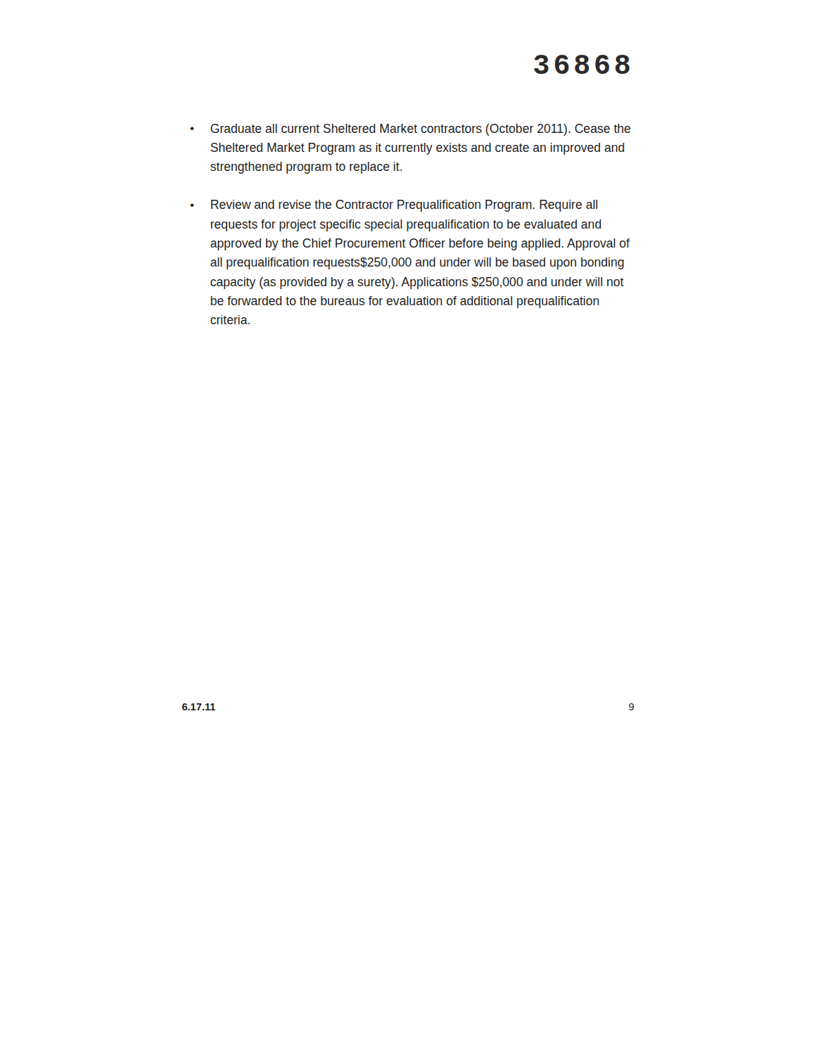36868
Graduate all current Sheltered Market contractors (October 2011). Cease the Sheltered Market Program as it currently exists and create an improved and strengthened program to replace it.
Review and revise the Contractor Prequalification Program. Require all requests for project specific special prequalification to be evaluated and approved by the Chief Procurement Officer before being applied. Approval of all prequalification requests$250,000 and under will be based upon bonding capacity (as provided by a surety). Applications $250,000 and under will not be forwarded to the bureaus for evaluation of additional prequalification criteria.
6.17.11 9